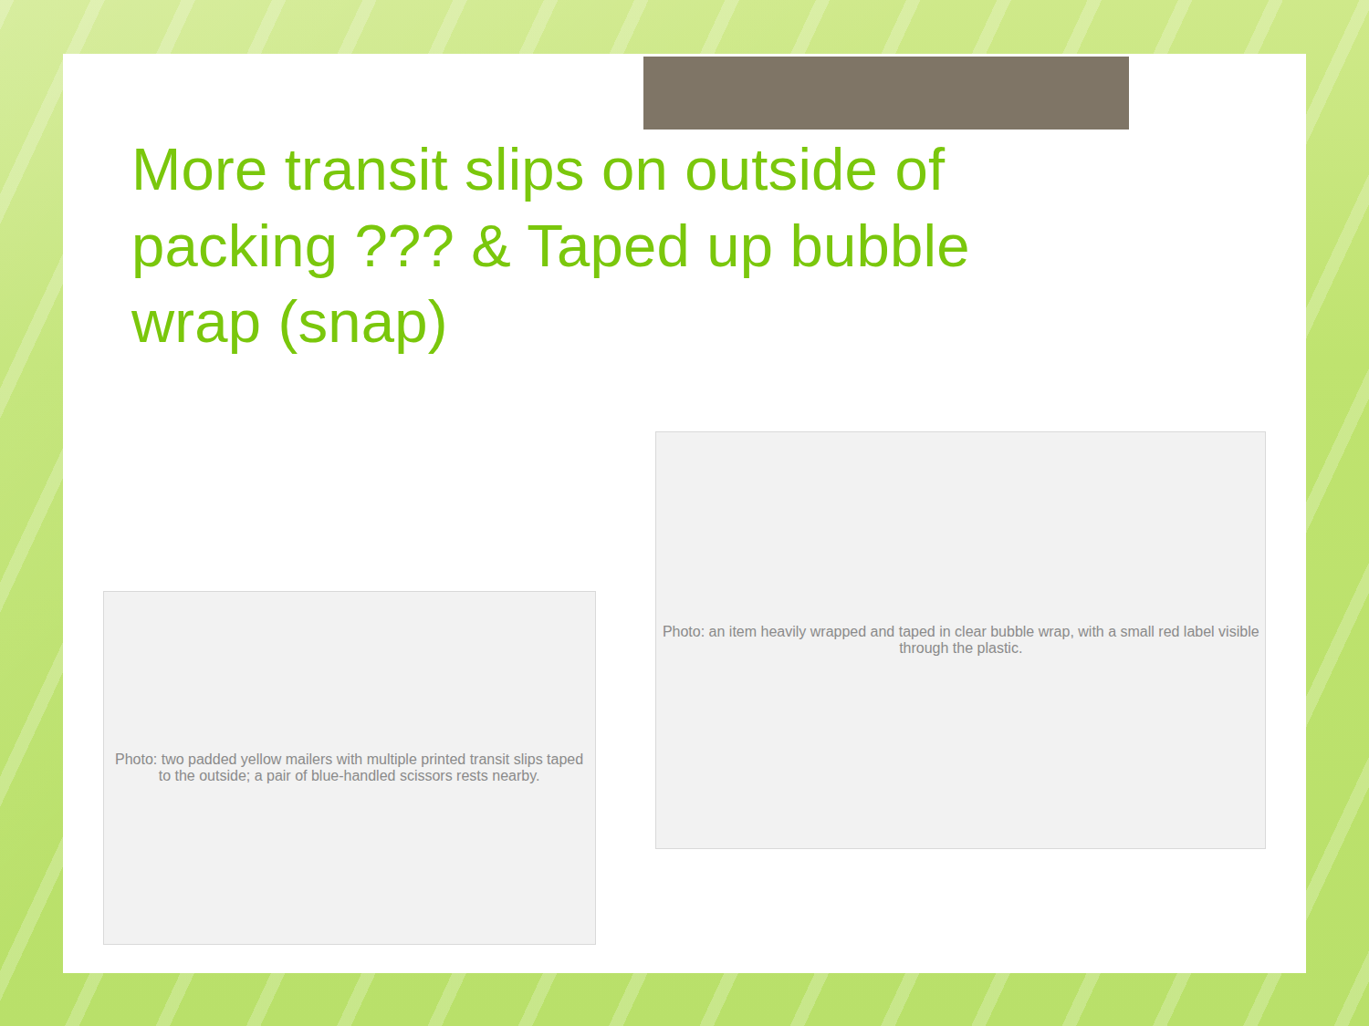More transit slips on outside of packing ??? & Taped up bubble wrap (snap)
Photo: two padded yellow mailers with multiple printed transit slips taped to the outside; a pair of blue-handled scissors rests nearby.
Photo: an item heavily wrapped and taped in clear bubble wrap, with a small red label visible through the plastic.